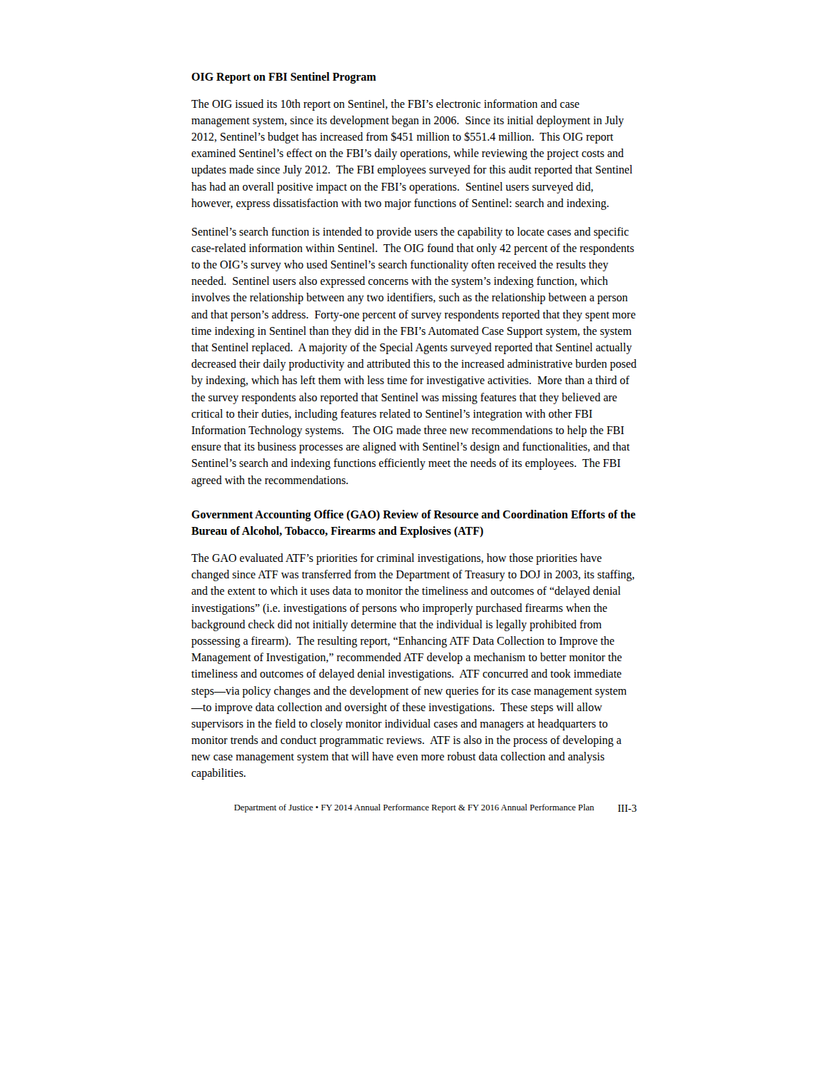OIG Report on FBI Sentinel Program
The OIG issued its 10th report on Sentinel, the FBI’s electronic information and case management system, since its development began in 2006. Since its initial deployment in July 2012, Sentinel’s budget has increased from $451 million to $551.4 million. This OIG report examined Sentinel’s effect on the FBI’s daily operations, while reviewing the project costs and updates made since July 2012. The FBI employees surveyed for this audit reported that Sentinel has had an overall positive impact on the FBI’s operations. Sentinel users surveyed did, however, express dissatisfaction with two major functions of Sentinel: search and indexing.
Sentinel’s search function is intended to provide users the capability to locate cases and specific case-related information within Sentinel. The OIG found that only 42 percent of the respondents to the OIG’s survey who used Sentinel’s search functionality often received the results they needed. Sentinel users also expressed concerns with the system’s indexing function, which involves the relationship between any two identifiers, such as the relationship between a person and that person’s address. Forty-one percent of survey respondents reported that they spent more time indexing in Sentinel than they did in the FBI’s Automated Case Support system, the system that Sentinel replaced. A majority of the Special Agents surveyed reported that Sentinel actually decreased their daily productivity and attributed this to the increased administrative burden posed by indexing, which has left them with less time for investigative activities. More than a third of the survey respondents also reported that Sentinel was missing features that they believed are critical to their duties, including features related to Sentinel’s integration with other FBI Information Technology systems. The OIG made three new recommendations to help the FBI ensure that its business processes are aligned with Sentinel’s design and functionalities, and that Sentinel’s search and indexing functions efficiently meet the needs of its employees. The FBI agreed with the recommendations.
Government Accounting Office (GAO) Review of Resource and Coordination Efforts of the Bureau of Alcohol, Tobacco, Firearms and Explosives (ATF)
The GAO evaluated ATF’s priorities for criminal investigations, how those priorities have changed since ATF was transferred from the Department of Treasury to DOJ in 2003, its staffing, and the extent to which it uses data to monitor the timeliness and outcomes of “delayed denial investigations” (i.e. investigations of persons who improperly purchased firearms when the background check did not initially determine that the individual is legally prohibited from possessing a firearm). The resulting report, “Enhancing ATF Data Collection to Improve the Management of Investigation,” recommended ATF develop a mechanism to better monitor the timeliness and outcomes of delayed denial investigations. ATF concurred and took immediate steps—via policy changes and the development of new queries for its case management system—to improve data collection and oversight of these investigations. These steps will allow supervisors in the field to closely monitor individual cases and managers at headquarters to monitor trends and conduct programmatic reviews. ATF is also in the process of developing a new case management system that will have even more robust data collection and analysis capabilities.
Department of Justice • FY 2014 Annual Performance Report & FY 2016 Annual Performance Plan
III-3